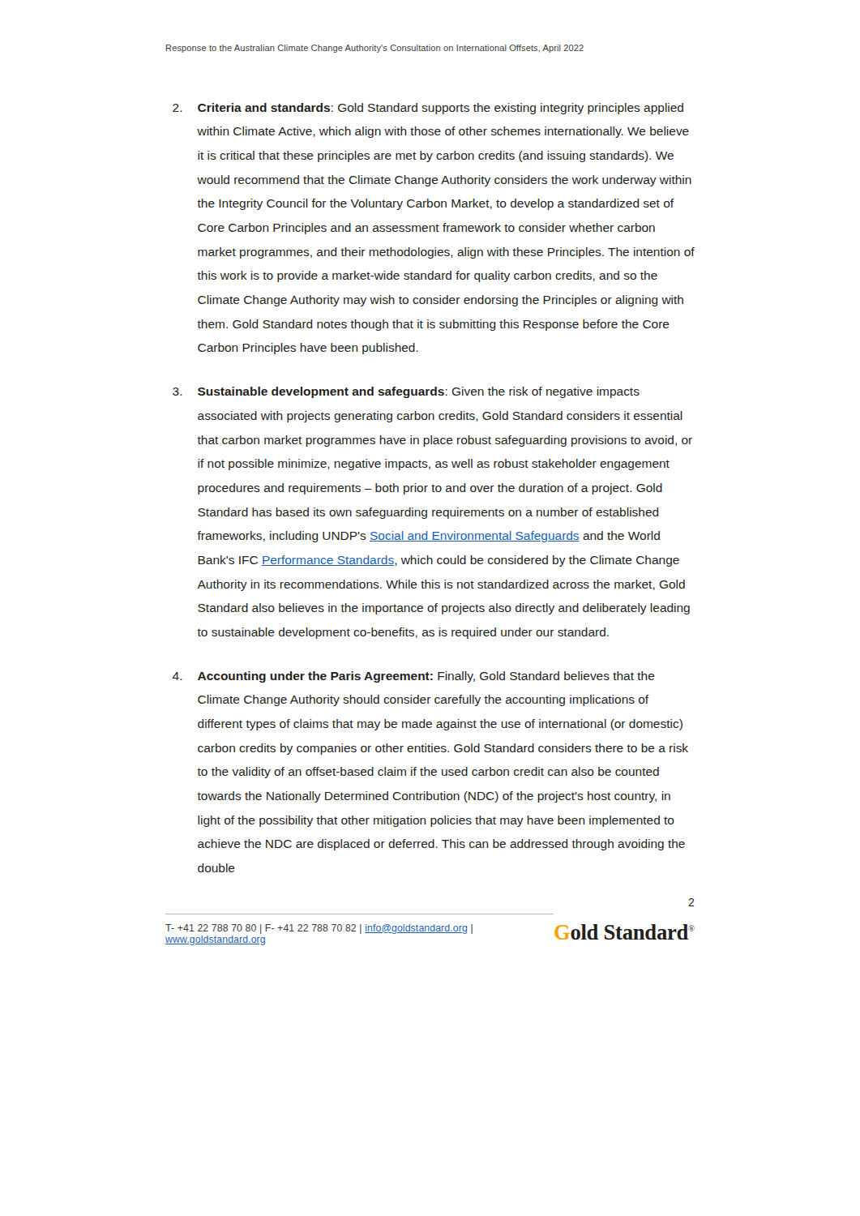Response to the Australian Climate Change Authority's Consultation on International Offsets, April 2022
2. Criteria and standards: Gold Standard supports the existing integrity principles applied within Climate Active, which align with those of other schemes internationally. We believe it is critical that these principles are met by carbon credits (and issuing standards). We would recommend that the Climate Change Authority considers the work underway within the Integrity Council for the Voluntary Carbon Market, to develop a standardized set of Core Carbon Principles and an assessment framework to consider whether carbon market programmes, and their methodologies, align with these Principles. The intention of this work is to provide a market-wide standard for quality carbon credits, and so the Climate Change Authority may wish to consider endorsing the Principles or aligning with them. Gold Standard notes though that it is submitting this Response before the Core Carbon Principles have been published.
3. Sustainable development and safeguards: Given the risk of negative impacts associated with projects generating carbon credits, Gold Standard considers it essential that carbon market programmes have in place robust safeguarding provisions to avoid, or if not possible minimize, negative impacts, as well as robust stakeholder engagement procedures and requirements – both prior to and over the duration of a project. Gold Standard has based its own safeguarding requirements on a number of established frameworks, including UNDP's Social and Environmental Safeguards and the World Bank's IFC Performance Standards, which could be considered by the Climate Change Authority in its recommendations. While this is not standardized across the market, Gold Standard also believes in the importance of projects also directly and deliberately leading to sustainable development co-benefits, as is required under our standard.
4. Accounting under the Paris Agreement: Finally, Gold Standard believes that the Climate Change Authority should consider carefully the accounting implications of different types of claims that may be made against the use of international (or domestic) carbon credits by companies or other entities. Gold Standard considers there to be a risk to the validity of an offset-based claim if the used carbon credit can also be counted towards the Nationally Determined Contribution (NDC) of the project's host country, in light of the possibility that other mitigation policies that may have been implemented to achieve the NDC are displaced or deferred. This can be addressed through avoiding the double
2
T- +41 22 788 70 80 | F- +41 22 788 70 82 | info@goldstandard.org | www.goldstandard.org
Gold Standard®